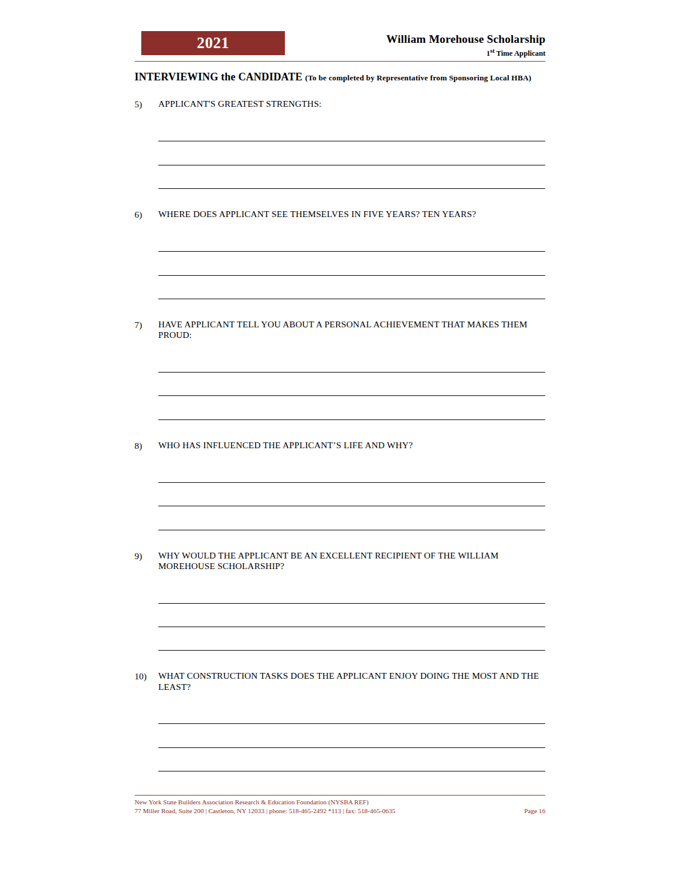2021
William Morehouse Scholarship
1st Time Applicant
INTERVIEWING the CANDIDATE (To be completed by Representative from Sponsoring Local HBA)
5)
APPLICANT'S GREATEST STRENGTHS:
6)
WHERE DOES APPLICANT SEE THEMSELVES IN FIVE YEARS? TEN YEARS?
7)
HAVE APPLICANT TELL YOU ABOUT A PERSONAL ACHIEVEMENT THAT MAKES THEM PROUD:
8)
WHO HAS INFLUENCED THE APPLICANT’S LIFE AND WHY?
9)
WHY WOULD THE APPLICANT BE AN EXCELLENT RECIPIENT OF THE WILLIAM MOREHOUSE SCHOLARSHIP?
10)
WHAT CONSTRUCTION TASKS DOES THE APPLICANT ENJOY DOING THE MOST AND THE LEAST?
New York State Builders Association Research & Education Foundation (NYSBA REF)
77 Miller Road, Suite 200 | Castleton, NY 12033 | phone: 518-465-2492 *113 | fax: 518-465-0635
Page 16